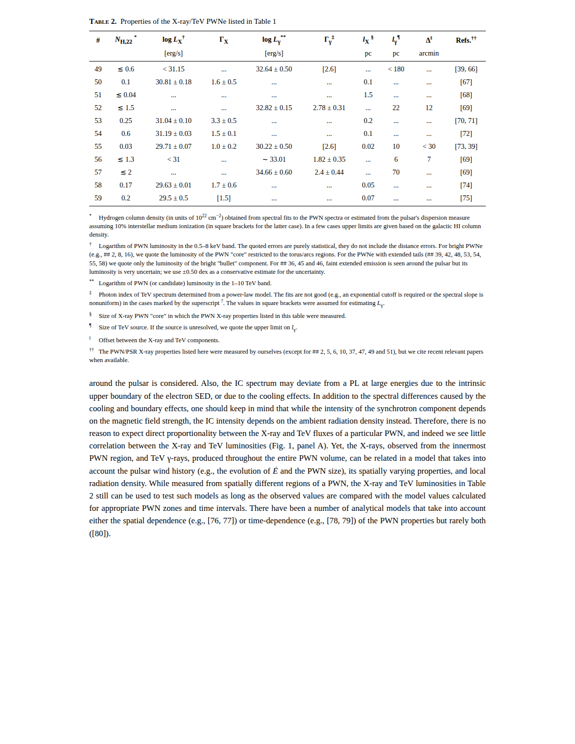Table 2. Properties of the X-ray/TeV PWNe listed in Table 1
| # | N H,22 * | log L X † | Γ X | log L γ ** | Γ γ ‡ | l X § | l γ ¶ | Δ ‖ | Refs. †† |
| --- | --- | --- | --- | --- | --- | --- | --- | --- | --- |
| | | [erg/s] | | [erg/s] | | pc | pc | arcmin | |
| 49 | ≲ 0.6 | < 31.15 | ... | 32.64 ± 0.50 | [2.6] | ... | < 180 | ... | [39, 66] |
| 50 | 0.1 | 30.81 ± 0.18 | 1.6 ± 0.5 | ... | ... | 0.1 | ... | ... | [67] |
| 51 | ≲ 0.04 | ... | ... | ... | ... | 1.5 | ... | ... | [68] |
| 52 | ≲ 1.5 | ... | ... | 32.82 ± 0.15 | 2.78 ± 0.31 | ... | 22 | 12 | [69] |
| 53 | 0.25 | 31.04 ± 0.10 | 3.3 ± 0.5 | ... | ... | 0.2 | ... | ... | [70, 71] |
| 54 | 0.6 | 31.19 ± 0.03 | 1.5 ± 0.1 | ... | ... | 0.1 | ... | ... | [72] |
| 55 | 0.03 | 29.71 ± 0.07 | 1.0 ± 0.2 | 30.22 ± 0.50 | [2.6] | 0.02 | 10 | < 30 | [73, 39] |
| 56 | ≲ 1.3 | < 31 | ... | ∼ 33.01 | 1.82 ± 0.35 | ... | 6 | 7 | [69] |
| 57 | ≲ 2 | ... | ... | 34.66 ± 0.60 | 2.4 ± 0.44 | ... | 70 | ... | [69] |
| 58 | 0.17 | 29.63 ± 0.01 | 1.7 ± 0.6 | ... | ... | 0.05 | ... | ... | [74] |
| 59 | 0.2 | 29.5 ± 0.5 | [1.5] | ... | ... | 0.07 | ... | ... | [75] |
* Hydrogen column density (in units of 1022 cm−2) obtained from spectral fits to the PWN spectra or estimated from the pulsar's dispersion measure assuming 10% interstellar medium ionization (in square brackets for the latter case). In a few cases upper limits are given based on the galactic HI column density.
† Logarithm of PWN luminosity in the 0.5–8 keV band. The quoted errors are purely statistical, they do not include the distance errors. For bright PWNe (e.g., ## 2, 8, 16), we quote the luminosity of the PWN "core" restricted to the torus/arcs regions. For the PWNe with extended tails (## 39, 42, 48, 53, 54, 55, 58) we quote only the luminosity of the bright "bullet" component. For ## 36, 45 and 46, faint extended emission is seen around the pulsar but its luminosity is very uncertain; we use ±0.50 dex as a conservative estimate for the uncertainty.
** Logarithm of PWN (or candidate) luminosity in the 1–10 TeV band.
‡ Photon index of TeV spectrum determined from a power-law model. The fits are not good (e.g., an exponential cutoff is required or the spectral slope is nonuniform) in the cases marked by the superscript ?. The values in square brackets were assumed for estimating Lγ.
§ Size of X-ray PWN "core" in which the PWN X-ray properties listed in this table were measured.
¶ Size of TeV source. If the source is unresolved, we quote the upper limit on lγ.
‖ Offset between the X-ray and TeV components.
†† The PWN/PSR X-ray properties listed here were measured by ourselves (except for ## 2, 5, 6, 10, 37, 47, 49 and 51), but we cite recent relevant papers when available.
around the pulsar is considered. Also, the IC spectrum may deviate from a PL at large energies due to the intrinsic upper boundary of the electron SED, or due to the cooling effects. In addition to the spectral differences caused by the cooling and boundary effects, one should keep in mind that while the intensity of the synchrotron component depends on the magnetic field strength, the IC intensity depends on the ambient radiation density instead. Therefore, there is no reason to expect direct proportionality between the X-ray and TeV fluxes of a particular PWN, and indeed we see little correlation between the X-ray and TeV luminosities (Fig. 1, panel A). Yet, the X-rays, observed from the innermost PWN region, and TeV γ-rays, produced throughout the entire PWN volume, can be related in a model that takes into account the pulsar wind history (e.g., the evolution of Ė and the PWN size), its spatially varying properties, and local radiation density. While measured from spatially different regions of a PWN, the X-ray and TeV luminosities in Table 2 still can be used to test such models as long as the observed values are compared with the model values calculated for appropriate PWN zones and time intervals. There have been a number of analytical models that take into account either the spatial dependence (e.g., [76, 77]) or time-dependence (e.g., [78, 79]) of the PWN properties but rarely both ([80]).